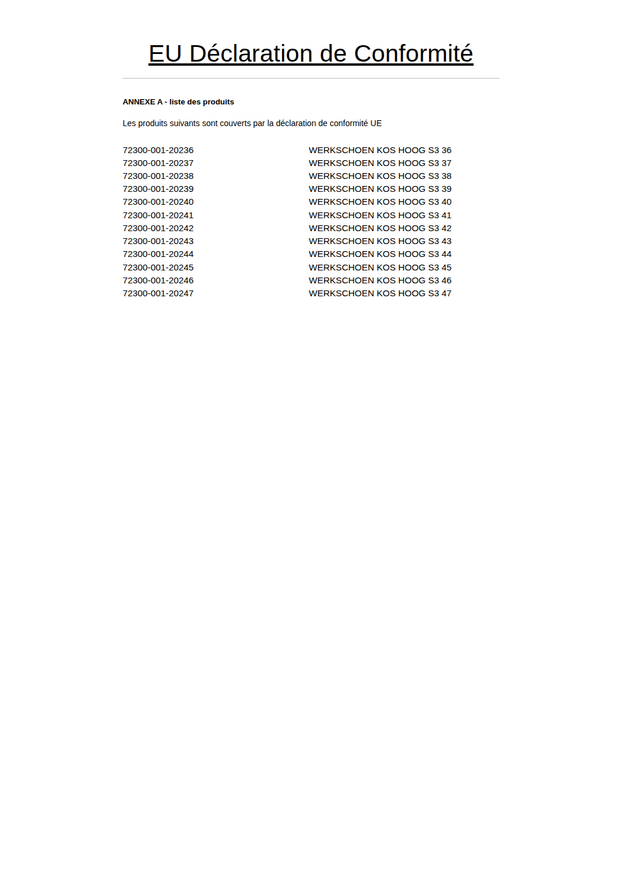EU Déclaration de Conformité
ANNEXE A - liste des produits
Les produits suivants sont couverts par la déclaration de conformité UE
| 72300-001-20236 | WERKSCHOEN KOS HOOG S3 36 |
| 72300-001-20237 | WERKSCHOEN KOS HOOG S3 37 |
| 72300-001-20238 | WERKSCHOEN KOS HOOG S3 38 |
| 72300-001-20239 | WERKSCHOEN KOS HOOG S3 39 |
| 72300-001-20240 | WERKSCHOEN KOS HOOG S3 40 |
| 72300-001-20241 | WERKSCHOEN KOS HOOG S3 41 |
| 72300-001-20242 | WERKSCHOEN KOS HOOG S3 42 |
| 72300-001-20243 | WERKSCHOEN KOS HOOG S3 43 |
| 72300-001-20244 | WERKSCHOEN KOS HOOG S3 44 |
| 72300-001-20245 | WERKSCHOEN KOS HOOG S3 45 |
| 72300-001-20246 | WERKSCHOEN KOS HOOG S3 46 |
| 72300-001-20247 | WERKSCHOEN KOS HOOG S3 47 |